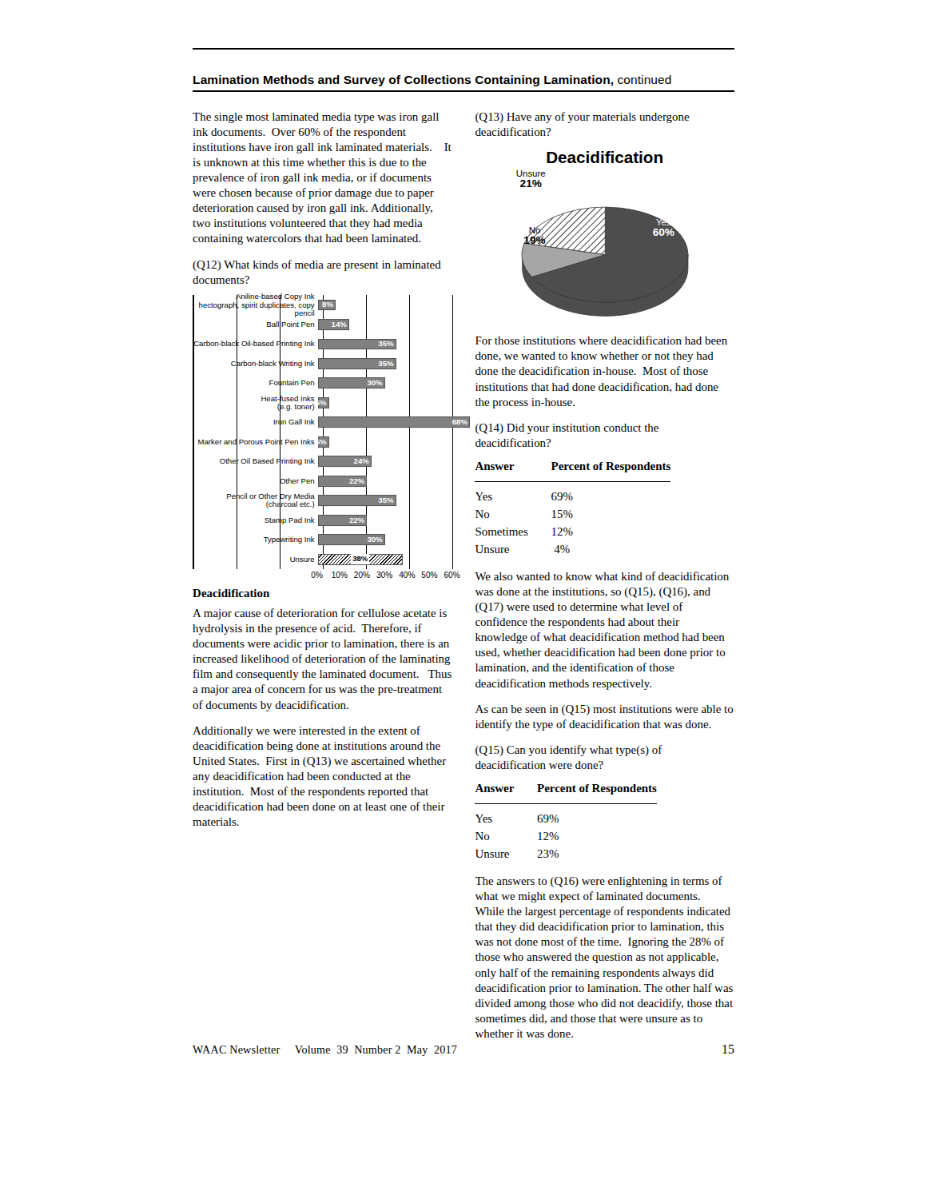Lamination Methods and Survey of Collections Containing Lamination, continued
The single most laminated media type was iron gall ink documents. Over 60% of the respondent institutions have iron gall ink laminated materials. It is unknown at this time whether this is due to the prevalence of iron gall ink media, or if documents were chosen because of prior damage due to paper deterioration caused by iron gall ink. Additionally, two institutions volunteered that they had media containing watercolors that had been laminated.
(Q12) What kinds of media are present in laminated documents?
Aniline-based Copy Inkhectograph, spirit duplicates, copy pencil
8%
Ball Point Pen
14%
Carbon-black Oil-based Printing Ink
35%
Carbon-black Writing Ink
35%
Fountain Pen
30%
Heat-fused Inks(e.g. toner)
5%
Iron Gall Ink
68%
Marker and Porous Point Pen Inks
5%
Other Oil Based Printing Ink
24%
Other Pen
22%
Pencil or Other Dry Media(charcoal etc.)
35%
Stamp Pad Ink
22%
Typewriting Ink
30%
Unsure
38%
0% 10% 20% 30% 40% 50% 60%
Deacidification
A major cause of deterioration for cellulose acetate is hydrolysis in the presence of acid. Therefore, if documents were acidic prior to lamination, there is an increased likelihood of deterioration of the laminating film and consequently the laminated document. Thus a major area of concern for us was the pre-treatment of documents by deacidification.
Additionally we were interested in the extent of deacidification being done at institutions around the United States. First in (Q13) we ascertained whether any deacidification had been conducted at the institution. Most of the respondents reported that deacidification had been done on at least one of their materials.
(Q13) Have any of your materials undergone deacidification?
Deacidification
Unsure
21%
No
19%
Yes
60%
For those institutions where deacidification had been done, we wanted to know whether or not they had done the deacidification in-house. Most of those institutions that had done deacidification, had done the process in-house.
(Q14) Did your institution conduct the deacidification?
| Answer | Percent of Respondents |
| --- | --- |
| Yes | 69% |
| No | 15% |
| Sometimes | 12% |
| Unsure | 4% |
We also wanted to know what kind of deacidification was done at the institutions, so (Q15), (Q16), and (Q17) were used to determine what level of confidence the respondents had about their knowledge of what deacidification method had been used, whether deacidification had been done prior to lamination, and the identification of those deacidification methods respectively.
As can be seen in (Q15) most institutions were able to identify the type of deacidification that was done.
(Q15) Can you identify what type(s) of deacidification were done?
| Answer | Percent of Respondents |
| --- | --- |
| Yes | 69% |
| No | 12% |
| Unsure | 23% |
The answers to (Q16) were enlightening in terms of what we might expect of laminated documents. While the largest percentage of respondents indicated that they did deacidification prior to lamination, this was not done most of the time. Ignoring the 28% of those who answered the question as not applicable, only half of the remaining respondents always did deacidification prior to lamination. The other half was divided among those who did not deacidify, those that sometimes did, and those that were unsure as to whether it was done.
WAAC Newsletter Volume 39 Number 2 May 2017
15